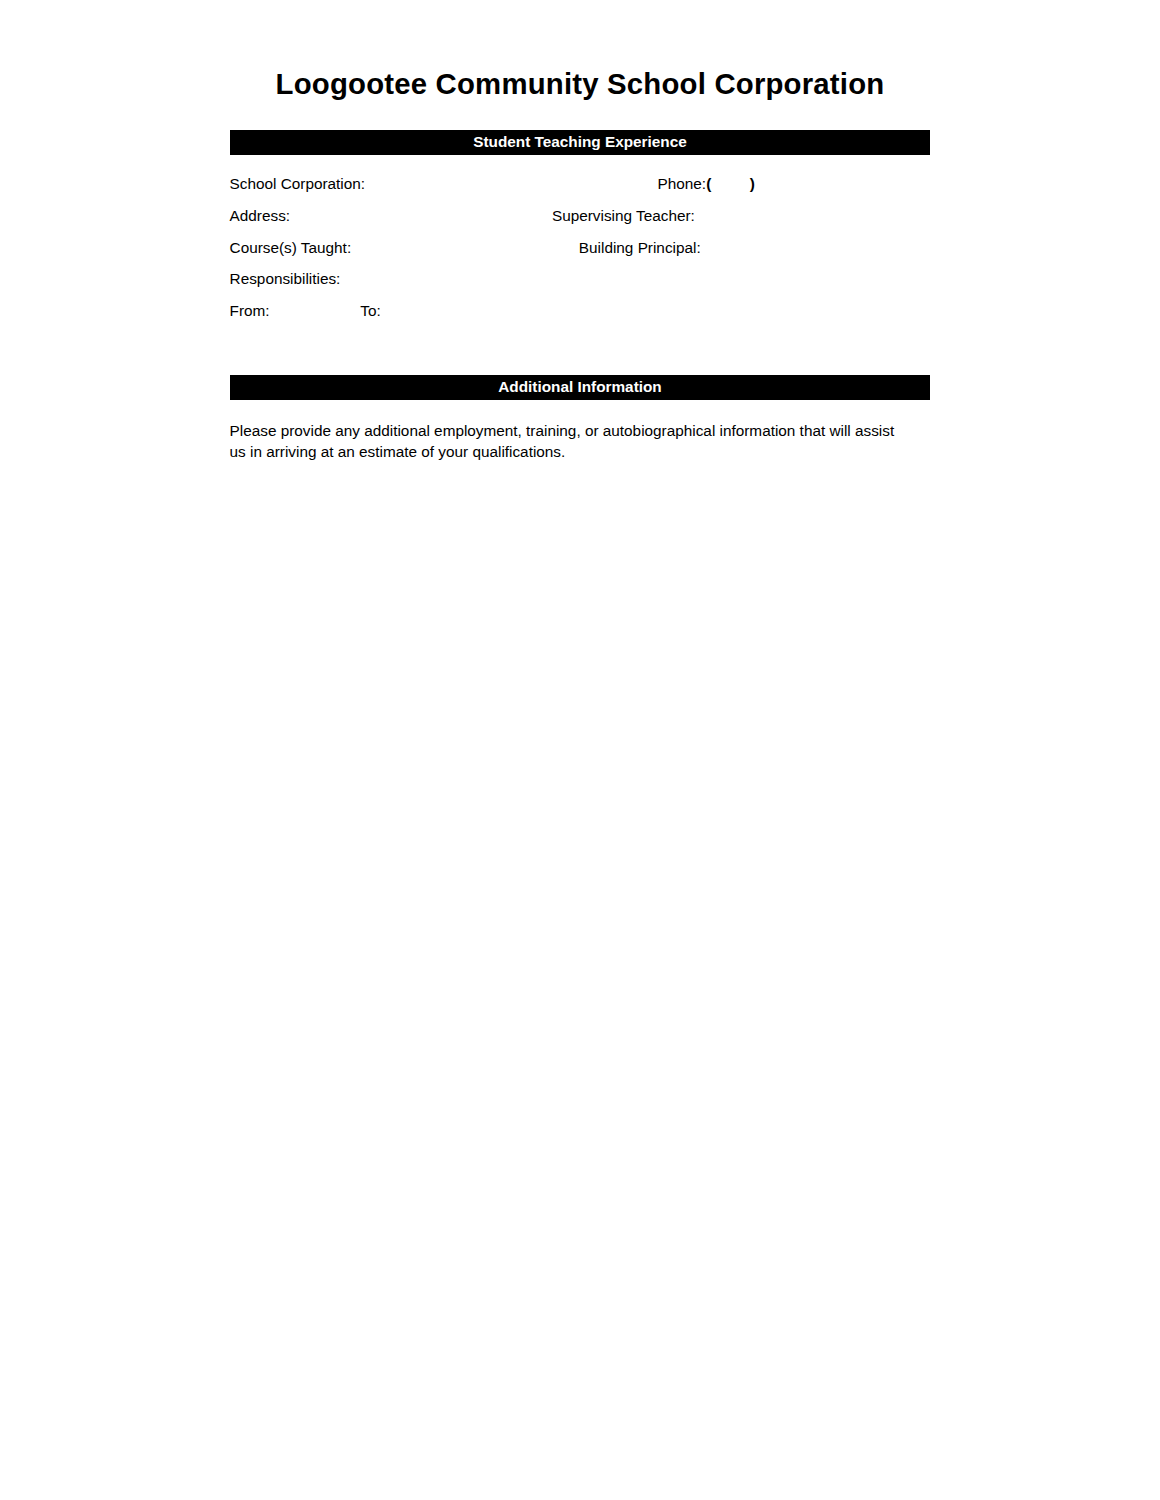Loogootee Community School Corporation
Student Teaching Experience
| School Corporation: | Phone: | ( ) |
| Address: | Supervising Teacher: |
| Course(s) Taught: | Building Principal: |
| Responsibilities: |
| From: To: |
Additional Information
Please provide any additional employment, training, or autobiographical information that will assist us in arriving at an estimate of your qualifications.